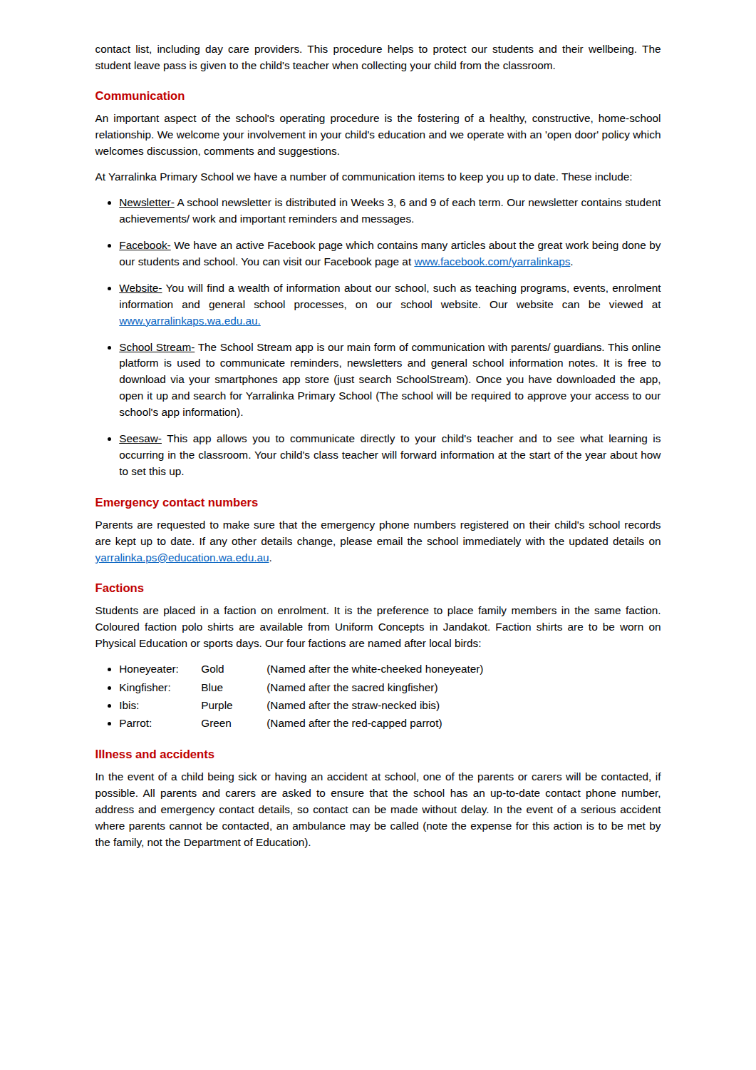contact list, including day care providers. This procedure helps to protect our students and their wellbeing. The student leave pass is given to the child's teacher when collecting your child from the classroom.
Communication
An important aspect of the school's operating procedure is the fostering of a healthy, constructive, home-school relationship. We welcome your involvement in your child's education and we operate with an 'open door' policy which welcomes discussion, comments and suggestions.
At Yarralinka Primary School we have a number of communication items to keep you up to date. These include:
Newsletter- A school newsletter is distributed in Weeks 3, 6 and 9 of each term. Our newsletter contains student achievements/ work and important reminders and messages.
Facebook- We have an active Facebook page which contains many articles about the great work being done by our students and school. You can visit our Facebook page at www.facebook.com/yarralinkaps.
Website- You will find a wealth of information about our school, such as teaching programs, events, enrolment information and general school processes, on our school website. Our website can be viewed at www.yarralinkaps.wa.edu.au.
School Stream- The School Stream app is our main form of communication with parents/ guardians. This online platform is used to communicate reminders, newsletters and general school information notes. It is free to download via your smartphones app store (just search SchoolStream). Once you have downloaded the app, open it up and search for Yarralinka Primary School (The school will be required to approve your access to our school's app information).
Seesaw- This app allows you to communicate directly to your child's teacher and to see what learning is occurring in the classroom. Your child's class teacher will forward information at the start of the year about how to set this up.
Emergency contact numbers
Parents are requested to make sure that the emergency phone numbers registered on their child's school records are kept up to date. If any other details change, please email the school immediately with the updated details on yarralinka.ps@education.wa.edu.au.
Factions
Students are placed in a faction on enrolment. It is the preference to place family members in the same faction. Coloured faction polo shirts are available from Uniform Concepts in Jandakot. Faction shirts are to be worn on Physical Education or sports days. Our four factions are named after local birds:
Honeyeater: Gold(Named after the white-cheeked honeyeater)
Kingfisher: Blue(Named after the sacred kingfisher)
Ibis: Purple(Named after the straw-necked ibis)
Parrot: Green(Named after the red-capped parrot)
Illness and accidents
In the event of a child being sick or having an accident at school, one of the parents or carers will be contacted, if possible. All parents and carers are asked to ensure that the school has an up-to-date contact phone number, address and emergency contact details, so contact can be made without delay. In the event of a serious accident where parents cannot be contacted, an ambulance may be called (note the expense for this action is to be met by the family, not the Department of Education).